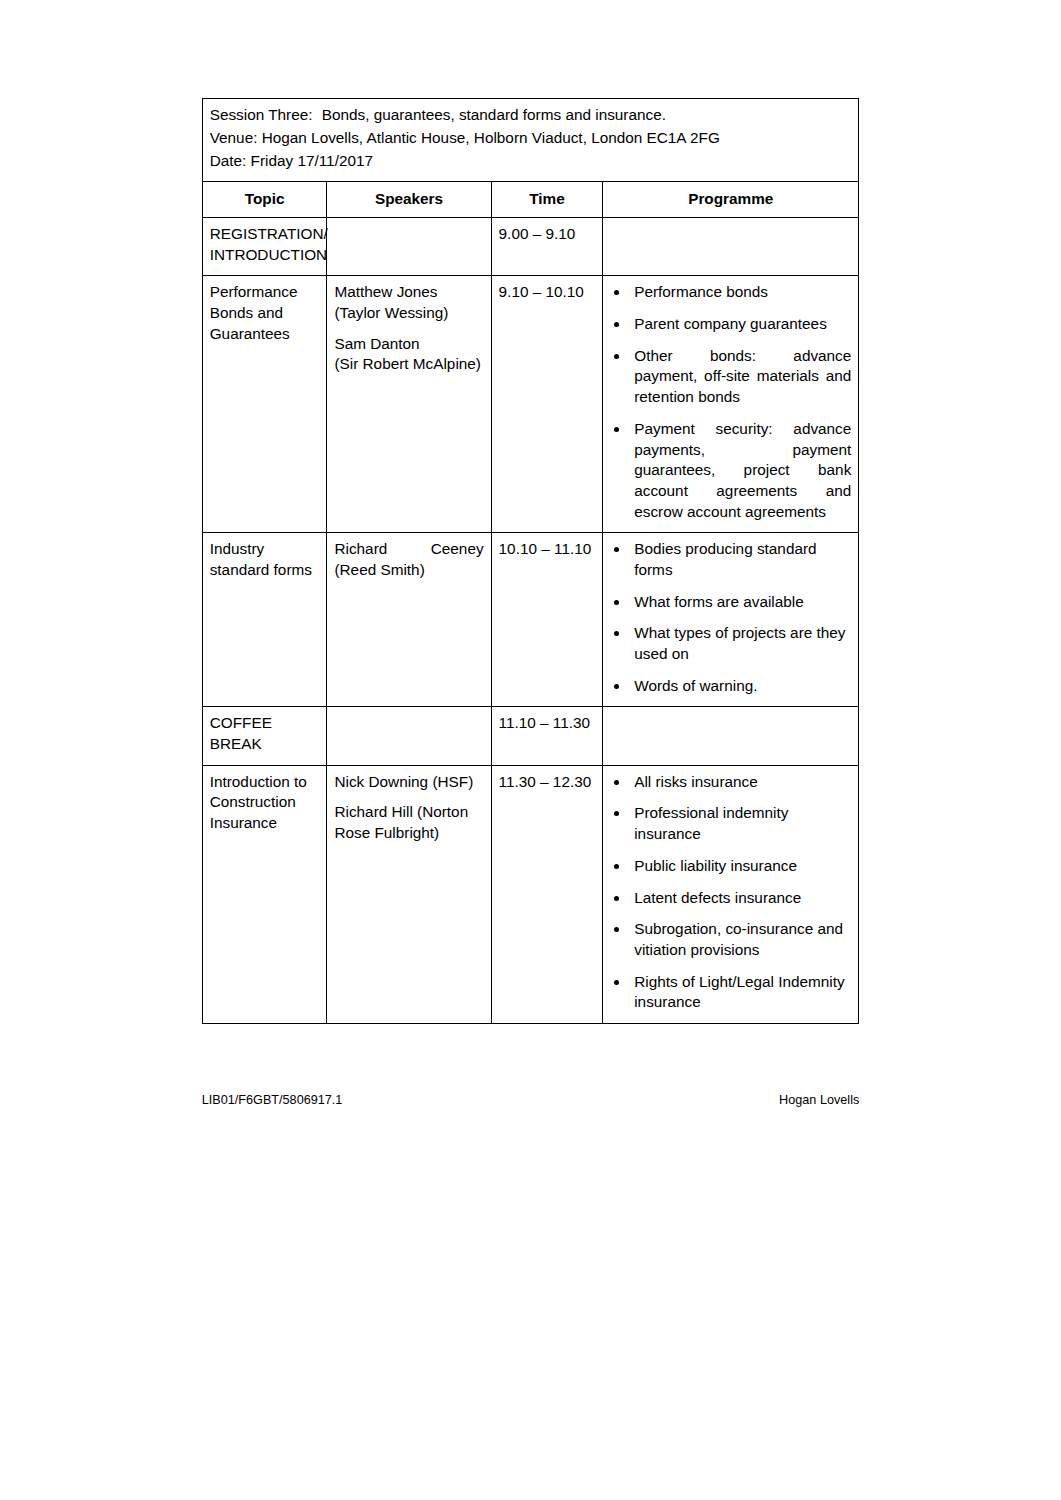| Session Three: Bonds, guarantees, standard forms and insurance. Venue: Hogan Lovells, Atlantic House, Holborn Viaduct, London EC1A 2FG Date: Friday 17/11/2017 |
| Topic | Speakers | Time | Programme |
| REGISTRATION/ INTRODUCTION | | 9.00 – 9.10 | |
| Performance Bonds and Guarantees | Matthew Jones (Taylor Wessing) Sam Danton (Sir Robert McAlpine) | 9.10 – 10.10 | Performance bonds Parent company guarantees Other bonds: advance payment, off-site materials and retention bonds Payment security: advance payments, payment guarantees, project bank account agreements and escrow account agreements |
| Industry standard forms | Richard Ceeney (Reed Smith) | 10.10 – 11.10 | Bodies producing standard forms What forms are available What types of projects are they used on Words of warning. |
| COFFEE BREAK | | 11.10 – 11.30 | |
| Introduction to Construction Insurance | Nick Downing (HSF) Richard Hill (Norton Rose Fulbright) | 11.30 – 12.30 | All risks insurance Professional indemnity insurance Public liability insurance Latent defects insurance Subrogation, co-insurance and vitiation provisions Rights of Light/Legal Indemnity insurance |
LIB01/F6GBT/5806917.1
Hogan Lovells